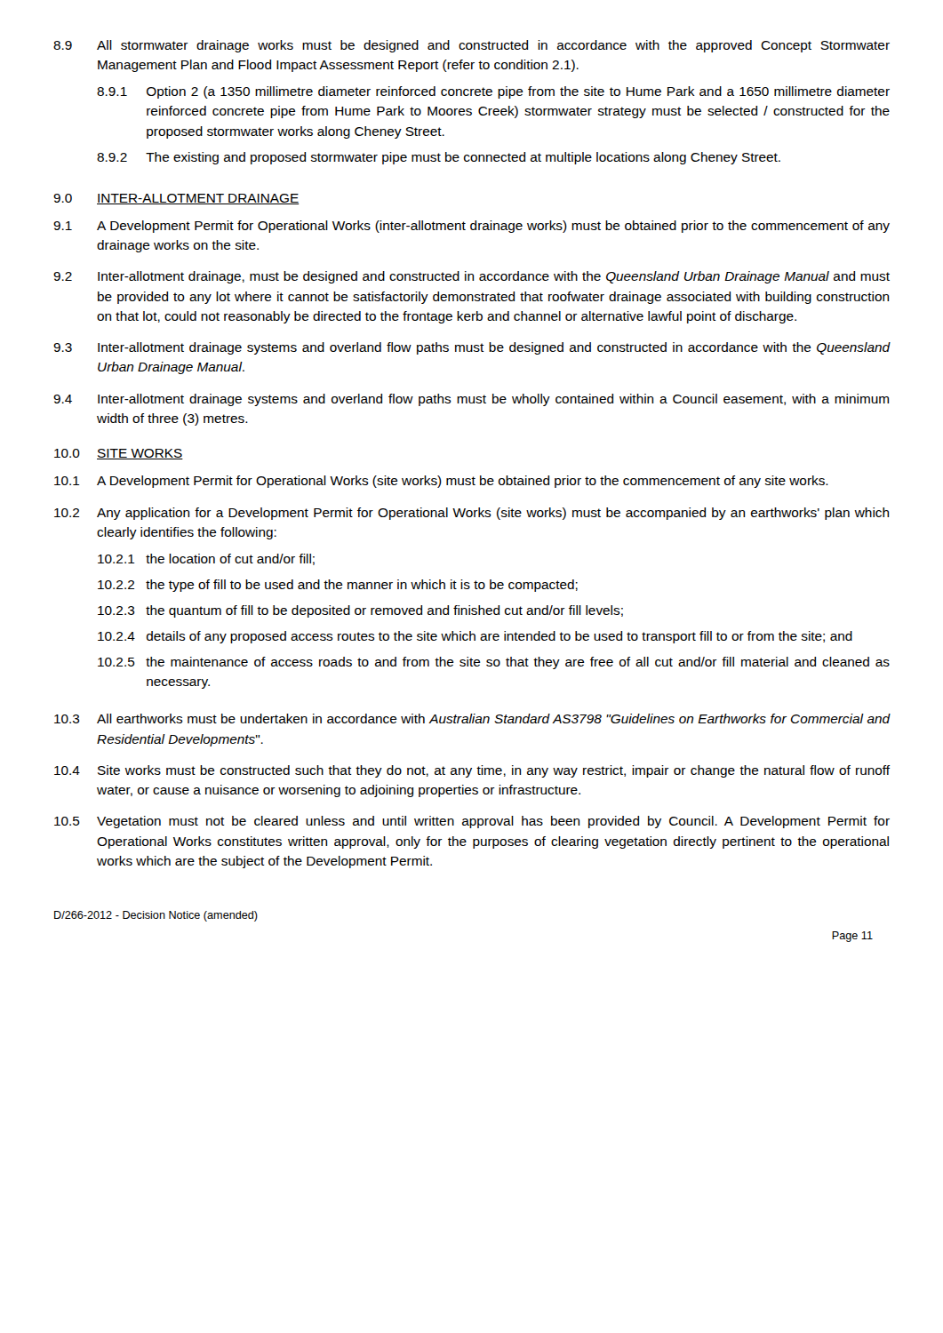8.9 All stormwater drainage works must be designed and constructed in accordance with the approved Concept Stormwater Management Plan and Flood Impact Assessment Report (refer to condition 2.1).
8.9.1 Option 2 (a 1350 millimetre diameter reinforced concrete pipe from the site to Hume Park and a 1650 millimetre diameter reinforced concrete pipe from Hume Park to Moores Creek) stormwater strategy must be selected / constructed for the proposed stormwater works along Cheney Street.
8.9.2 The existing and proposed stormwater pipe must be connected at multiple locations along Cheney Street.
9.0
INTER-ALLOTMENT DRAINAGE
9.1 A Development Permit for Operational Works (inter-allotment drainage works) must be obtained prior to the commencement of any drainage works on the site.
9.2 Inter-allotment drainage, must be designed and constructed in accordance with the Queensland Urban Drainage Manual and must be provided to any lot where it cannot be satisfactorily demonstrated that roofwater drainage associated with building construction on that lot, could not reasonably be directed to the frontage kerb and channel or alternative lawful point of discharge.
9.3 Inter-allotment drainage systems and overland flow paths must be designed and constructed in accordance with the Queensland Urban Drainage Manual.
9.4 Inter-allotment drainage systems and overland flow paths must be wholly contained within a Council easement, with a minimum width of three (3) metres.
10.0
SITE WORKS
10.1 A Development Permit for Operational Works (site works) must be obtained prior to the commencement of any site works.
10.2 Any application for a Development Permit for Operational Works (site works) must be accompanied by an earthworks' plan which clearly identifies the following:
10.2.1 the location of cut and/or fill;
10.2.2 the type of fill to be used and the manner in which it is to be compacted;
10.2.3 the quantum of fill to be deposited or removed and finished cut and/or fill levels;
10.2.4 details of any proposed access routes to the site which are intended to be used to transport fill to or from the site; and
10.2.5 the maintenance of access roads to and from the site so that they are free of all cut and/or fill material and cleaned as necessary.
10.3 All earthworks must be undertaken in accordance with Australian Standard AS3798 "Guidelines on Earthworks for Commercial and Residential Developments".
10.4 Site works must be constructed such that they do not, at any time, in any way restrict, impair or change the natural flow of runoff water, or cause a nuisance or worsening to adjoining properties or infrastructure.
10.5 Vegetation must not be cleared unless and until written approval has been provided by Council. A Development Permit for Operational Works constitutes written approval, only for the purposes of clearing vegetation directly pertinent to the operational works which are the subject of the Development Permit.
D/266-2012 - Decision Notice (amended)
Page 11